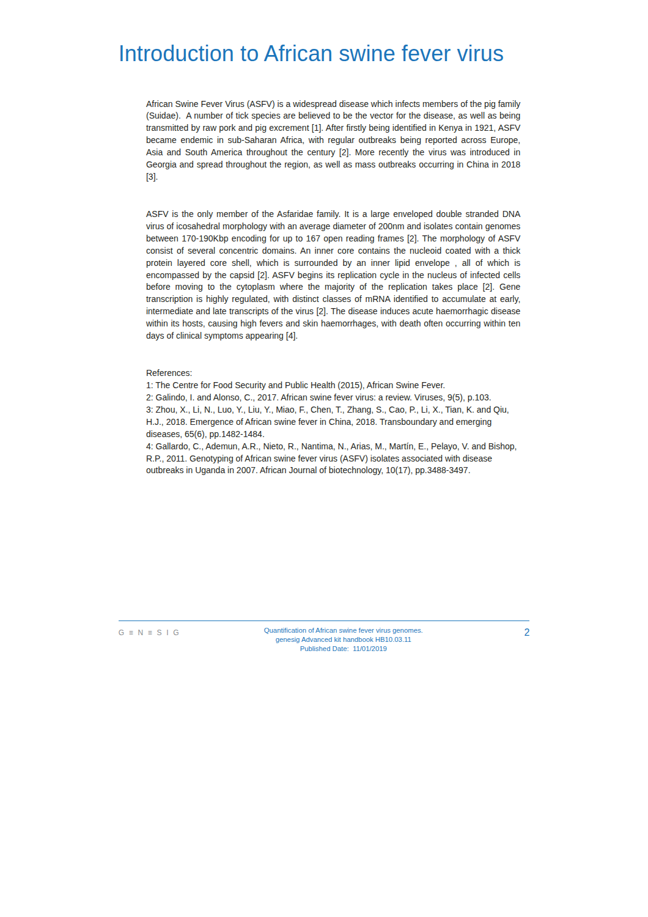Introduction to African swine fever virus
African Swine Fever Virus (ASFV) is a widespread disease which infects members of the pig family (Suidae). A number of tick species are believed to be the vector for the disease, as well as being transmitted by raw pork and pig excrement [1]. After firstly being identified in Kenya in 1921, ASFV became endemic in sub-Saharan Africa, with regular outbreaks being reported across Europe, Asia and South America throughout the century [2]. More recently the virus was introduced in Georgia and spread throughout the region, as well as mass outbreaks occurring in China in 2018 [3].
ASFV is the only member of the Asfaridae family. It is a large enveloped double stranded DNA virus of icosahedral morphology with an average diameter of 200nm and isolates contain genomes between 170-190Kbp encoding for up to 167 open reading frames [2]. The morphology of ASFV consist of several concentric domains. An inner core contains the nucleoid coated with a thick protein layered core shell, which is surrounded by an inner lipid envelope , all of which is encompassed by the capsid [2]. ASFV begins its replication cycle in the nucleus of infected cells before moving to the cytoplasm where the majority of the replication takes place [2]. Gene transcription is highly regulated, with distinct classes of mRNA identified to accumulate at early, intermediate and late transcripts of the virus [2]. The disease induces acute haemorrhagic disease within its hosts, causing high fevers and skin haemorrhages, with death often occurring within ten days of clinical symptoms appearing [4].
References:
1: The Centre for Food Security and Public Health (2015), African Swine Fever.
2: Galindo, I. and Alonso, C., 2017. African swine fever virus: a review. Viruses, 9(5), p.103.
3: Zhou, X., Li, N., Luo, Y., Liu, Y., Miao, F., Chen, T., Zhang, S., Cao, P., Li, X., Tian, K. and Qiu, H.J., 2018. Emergence of African swine fever in China, 2018. Transboundary and emerging diseases, 65(6), pp.1482-1484.
4: Gallardo, C., Ademun, A.R., Nieto, R., Nantima, N., Arias, M., Martín, E., Pelayo, V. and Bishop, R.P., 2011. Genotyping of African swine fever virus (ASFV) isolates associated with disease outbreaks in Uganda in 2007. African Journal of biotechnology, 10(17), pp.3488-3497.
G ≡ N ≡ S I G
Quantification of African swine fever virus genomes.
genesig Advanced kit handbook HB10.03.11
Published Date: 11/01/2019
2